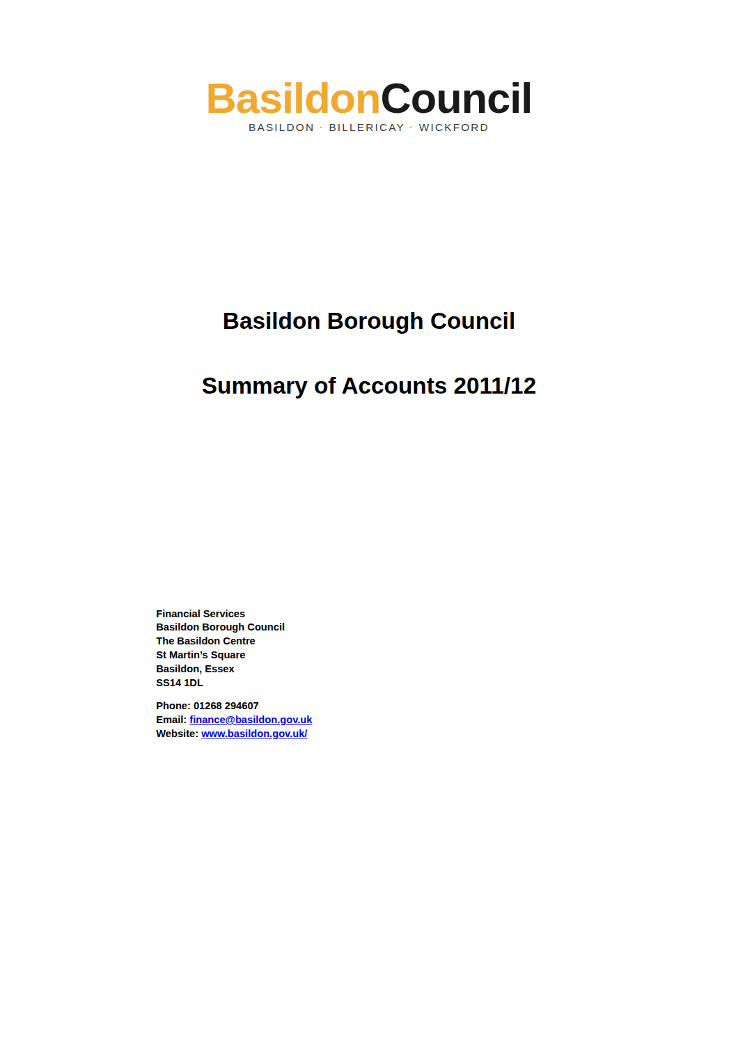Basildon Council
BASILDON · BILLERICAY · WICKFORD
Basildon Borough Council
Summary of Accounts 2011/12
Financial Services
Basildon Borough Council
The Basildon Centre
St Martin’s Square
Basildon, Essex
SS14 1DL
Phone: 01268 294607
Email: finance@basildon.gov.uk
Website: www.basildon.gov.uk/